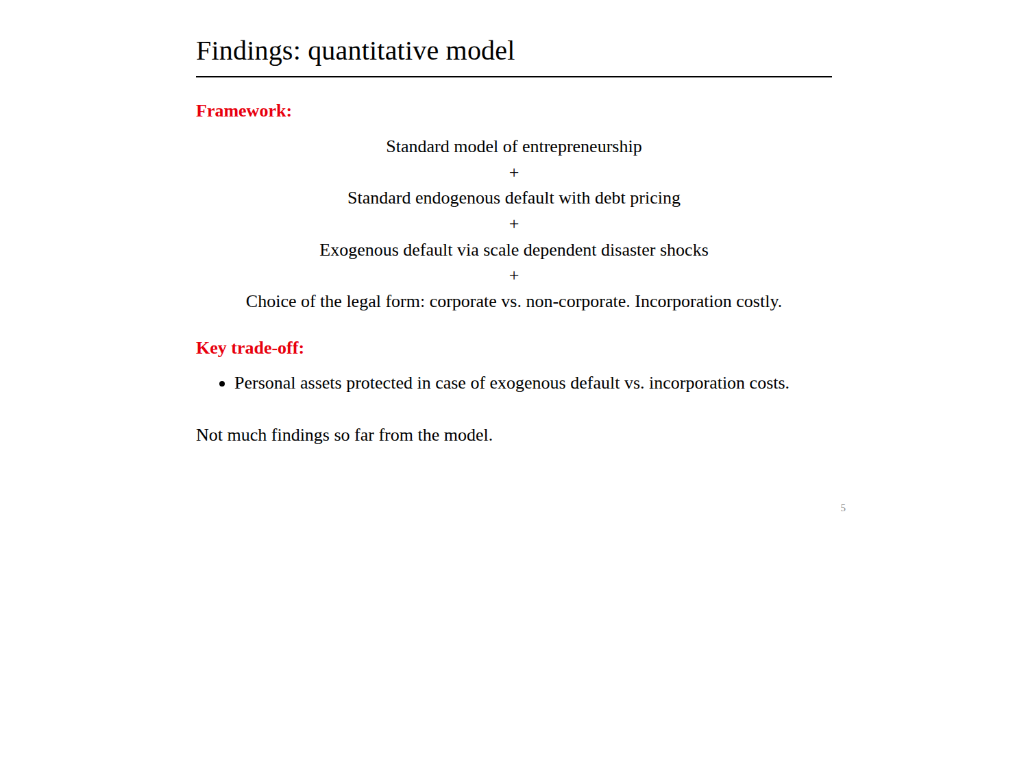Findings: quantitative model
Framework:
Standard model of entrepreneurship + Standard endogenous default with debt pricing + Exogenous default via scale dependent disaster shocks + Choice of the legal form: corporate vs. non-corporate. Incorporation costly.
Key trade-off:
Personal assets protected in case of exogenous default vs. incorporation costs.
Not much findings so far from the model.
5